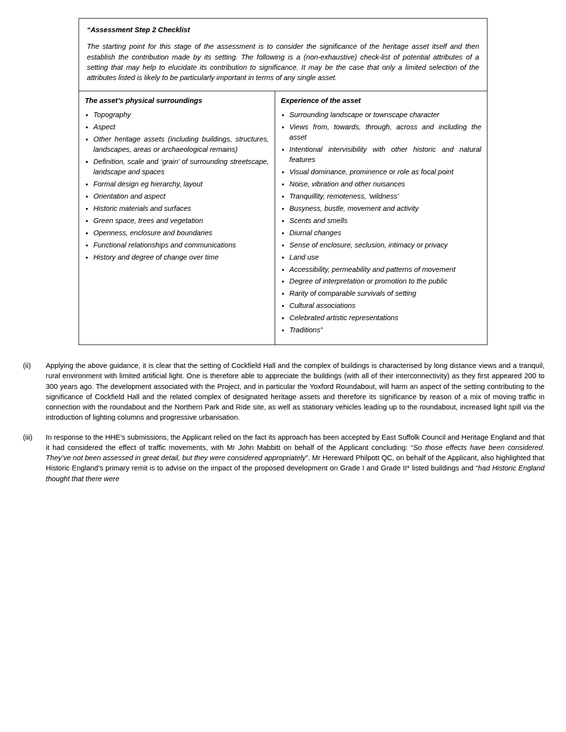“Assessment Step 2 Checklist
The starting point for this stage of the assessment is to consider the significance of the heritage asset itself and then establish the contribution made by its setting. The following is a (non-exhaustive) check-list of potential attributes of a setting that may help to elucidate its contribution to significance. It may be the case that only a limited selection of the attributes listed is likely to be particularly important in terms of any single asset.
| The asset’s physical surroundings Topography Aspect Other heritage assets (including buildings, structures, landscapes, areas or archaeological remains) Definition, scale and ‘grain’ of surrounding streetscape, landscape and spaces Formal design eg hierarchy, layout Orientation and aspect Historic materials and surfaces Green space, trees and vegetation Openness, enclosure and boundaries Functional relationships and communications History and degree of change over time | Experience of the asset Surrounding landscape or townscape character Views from, towards, through, across and including the asset Intentional intervisibility with other historic and natural features Visual dominance, prominence or role as focal point Noise, vibration and other nuisances Tranquillity, remoteness, ‘wildness’ Busyness, bustle, movement and activity Scents and smells Diurnal changes Sense of enclosure, seclusion, intimacy or privacy Land use Accessibility, permeability and patterns of movement Degree of interpretation or promotion to the public Rarity of comparable survivals of setting Cultural associations Celebrated artistic representations Traditions” |
(ii)
Applying the above guidance, it is clear that the setting of Cockfield Hall and the complex of buildings is characterised by long distance views and a tranquil, rural environment with limited artificial light. One is therefore able to appreciate the buildings (with all of their interconnectivity) as they first appeared 200 to 300 years ago. The development associated with the Project, and in particular the Yoxford Roundabout, will harm an aspect of the setting contributing to the significance of Cockfield Hall and the related complex of designated heritage assets and therefore its significance by reason of a mix of moving traffic in connection with the roundabout and the Northern Park and Ride site, as well as stationary vehicles leading up to the roundabout, increased light spill via the introduction of lighting columns and progressive urbanisation.
(iii)
In response to the HHE’s submissions, the Applicant relied on the fact its approach has been accepted by East Suffolk Council and Heritage England and that it had considered the effect of traffic movements, with Mr John Mabbitt on behalf of the Applicant concluding: “So those effects have been considered. They’ve not been assessed in great detail, but they were considered appropriately”. Mr Hereward Philpott QC, on behalf of the Applicant, also highlighted that Historic England’s primary remit is to advise on the impact of the proposed development on Grade I and Grade II* listed buildings and “had Historic England thought that there were